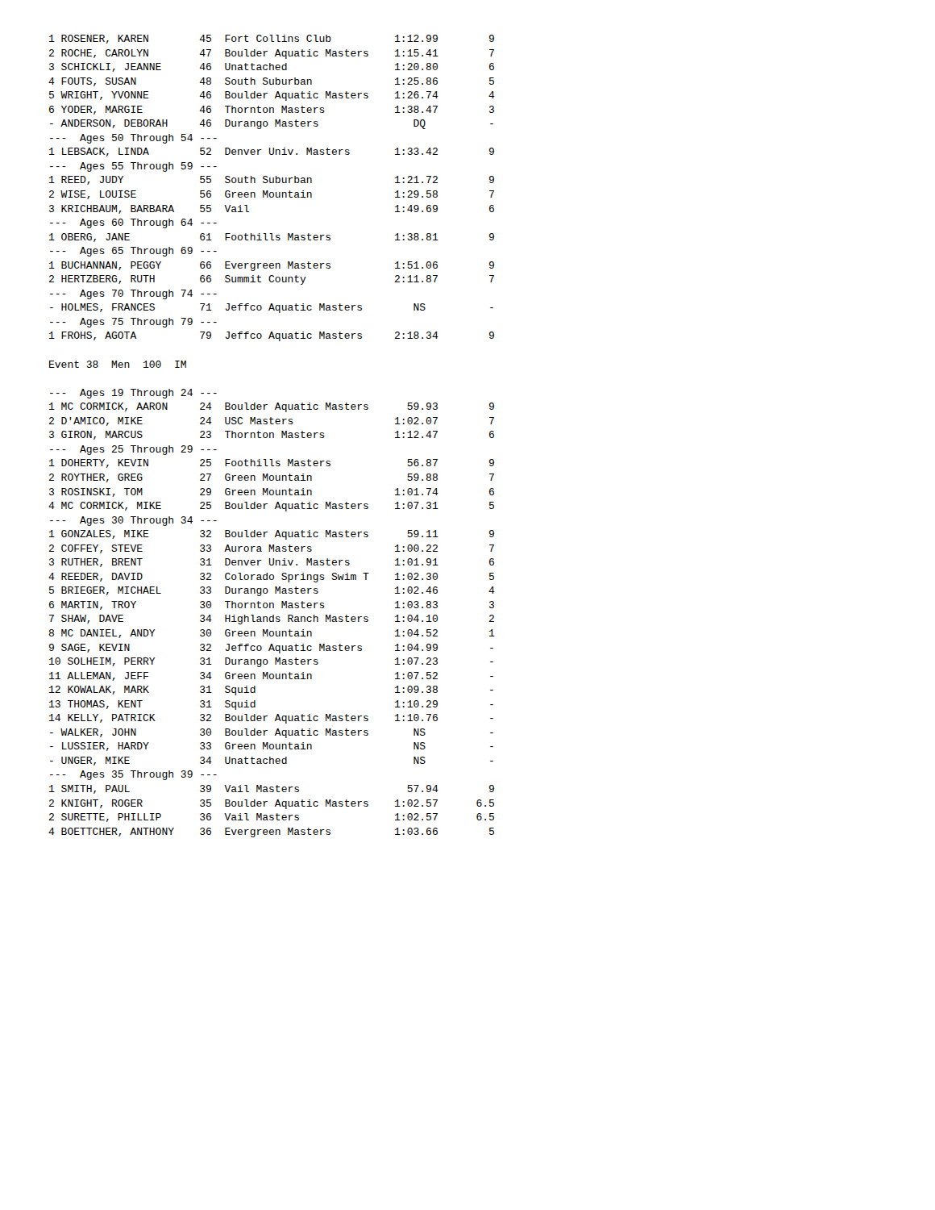1 ROSENER, KAREN        45  Fort Collins Club          1:12.99        9
2 ROCHE, CAROLYN        47  Boulder Aquatic Masters    1:15.41        7
3 SCHICKLI, JEANNE      46  Unattached                 1:20.80        6
4 FOUTS, SUSAN          48  South Suburban             1:25.86        5
5 WRIGHT, YVONNE        46  Boulder Aquatic Masters    1:26.74        4
6 YODER, MARGIE         46  Thornton Masters           1:38.47        3
- ANDERSON, DEBORAH     46  Durango Masters               DQ          -
---  Ages 50 Through 54 ---
1 LEBSACK, LINDA        52  Denver Univ. Masters       1:33.42        9
---  Ages 55 Through 59 ---
1 REED, JUDY            55  South Suburban             1:21.72        9
2 WISE, LOUISE          56  Green Mountain             1:29.58        7
3 KRICHBAUM, BARBARA    55  Vail                       1:49.69        6
---  Ages 60 Through 64 ---
1 OBERG, JANE           61  Foothills Masters          1:38.81        9
---  Ages 65 Through 69 ---
1 BUCHANNAN, PEGGY      66  Evergreen Masters          1:51.06        9
2 HERTZBERG, RUTH       66  Summit County              2:11.87        7
---  Ages 70 Through 74 ---
- HOLMES, FRANCES       71  Jeffco Aquatic Masters        NS          -
---  Ages 75 Through 79 ---
1 FROHS, AGOTA          79  Jeffco Aquatic Masters     2:18.34        9

Event 38  Men  100  IM

---  Ages 19 Through 24 ---
1 MC CORMICK, AARON     24  Boulder Aquatic Masters      59.93        9
2 D'AMICO, MIKE         24  USC Masters                1:02.07        7
3 GIRON, MARCUS         23  Thornton Masters           1:12.47        6
---  Ages 25 Through 29 ---
1 DOHERTY, KEVIN        25  Foothills Masters            56.87        9
2 ROYTHER, GREG         27  Green Mountain               59.88        7
3 ROSINSKI, TOM         29  Green Mountain             1:01.74        6
4 MC CORMICK, MIKE      25  Boulder Aquatic Masters    1:07.31        5
---  Ages 30 Through 34 ---
1 GONZALES, MIKE        32  Boulder Aquatic Masters      59.11        9
2 COFFEY, STEVE         33  Aurora Masters             1:00.22        7
3 RUTHER, BRENT         31  Denver Univ. Masters       1:01.91        6
4 REEDER, DAVID         32  Colorado Springs Swim T    1:02.30        5
5 BRIEGER, MICHAEL      33  Durango Masters            1:02.46        4
6 MARTIN, TROY          30  Thornton Masters           1:03.83        3
7 SHAW, DAVE            34  Highlands Ranch Masters    1:04.10        2
8 MC DANIEL, ANDY       30  Green Mountain             1:04.52        1
9 SAGE, KEVIN           32  Jeffco Aquatic Masters     1:04.99        -
10 SOLHEIM, PERRY       31  Durango Masters            1:07.23        -
11 ALLEMAN, JEFF        34  Green Mountain             1:07.52        -
12 KOWALAK, MARK        31  Squid                      1:09.38        -
13 THOMAS, KENT         31  Squid                      1:10.29        -
14 KELLY, PATRICK       32  Boulder Aquatic Masters    1:10.76        -
- WALKER, JOHN          30  Boulder Aquatic Masters       NS          -
- LUSSIER, HARDY        33  Green Mountain                NS          -
- UNGER, MIKE           34  Unattached                    NS          -
---  Ages 35 Through 39 ---
1 SMITH, PAUL           39  Vail Masters                 57.94        9
2 KNIGHT, ROGER         35  Boulder Aquatic Masters    1:02.57      6.5
2 SURETTE, PHILLIP      36  Vail Masters               1:02.57      6.5
4 BOETTCHER, ANTHONY    36  Evergreen Masters          1:03.66        5